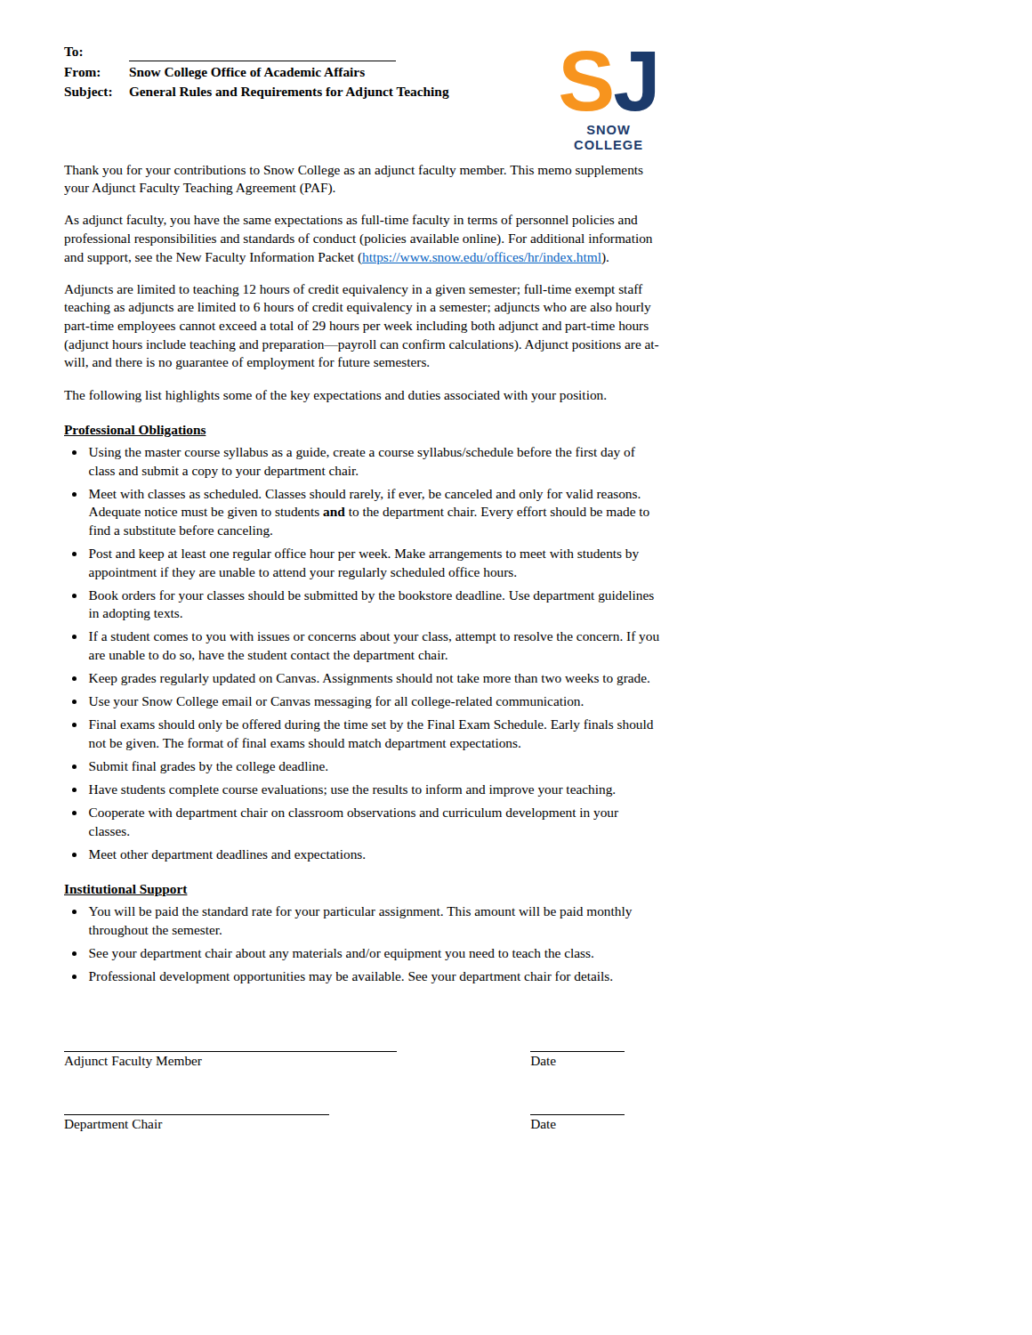SJ
SNOW
COLLEGE
| To: | |
| From: | Snow College Office of Academic Affairs |
| Subject: | General Rules and Requirements for Adjunct Teaching |
Thank you for your contributions to Snow College as an adjunct faculty member. This memo supplements your Adjunct Faculty Teaching Agreement (PAF).
As adjunct faculty, you have the same expectations as full-time faculty in terms of personnel policies and professional responsibilities and standards of conduct (policies available online). For additional information and support, see the New Faculty Information Packet (https://www.snow.edu/offices/hr/index.html).
Adjuncts are limited to teaching 12 hours of credit equivalency in a given semester; full-time exempt staff teaching as adjuncts are limited to 6 hours of credit equivalency in a semester; adjuncts who are also hourly part-time employees cannot exceed a total of 29 hours per week including both adjunct and part-time hours (adjunct hours include teaching and preparation—payroll can confirm calculations). Adjunct positions are at-will, and there is no guarantee of employment for future semesters.
The following list highlights some of the key expectations and duties associated with your position.
Professional Obligations
Using the master course syllabus as a guide, create a course syllabus/schedule before the first day of class and submit a copy to your department chair.
Meet with classes as scheduled. Classes should rarely, if ever, be canceled and only for valid reasons. Adequate notice must be given to students and to the department chair. Every effort should be made to find a substitute before canceling.
Post and keep at least one regular office hour per week. Make arrangements to meet with students by appointment if they are unable to attend your regularly scheduled office hours.
Book orders for your classes should be submitted by the bookstore deadline. Use department guidelines in adopting texts.
If a student comes to you with issues or concerns about your class, attempt to resolve the concern. If you are unable to do so, have the student contact the department chair.
Keep grades regularly updated on Canvas. Assignments should not take more than two weeks to grade.
Use your Snow College email or Canvas messaging for all college-related communication.
Final exams should only be offered during the time set by the Final Exam Schedule. Early finals should not be given. The format of final exams should match department expectations.
Submit final grades by the college deadline.
Have students complete course evaluations; use the results to inform and improve your teaching.
Cooperate with department chair on classroom observations and curriculum development in your classes.
Meet other department deadlines and expectations.
Institutional Support
You will be paid the standard rate for your particular assignment. This amount will be paid monthly throughout the semester.
See your department chair about any materials and/or equipment you need to teach the class.
Professional development opportunities may be available. See your department chair for details.
| Adjunct Faculty Member | Date |
| Department Chair | Date |